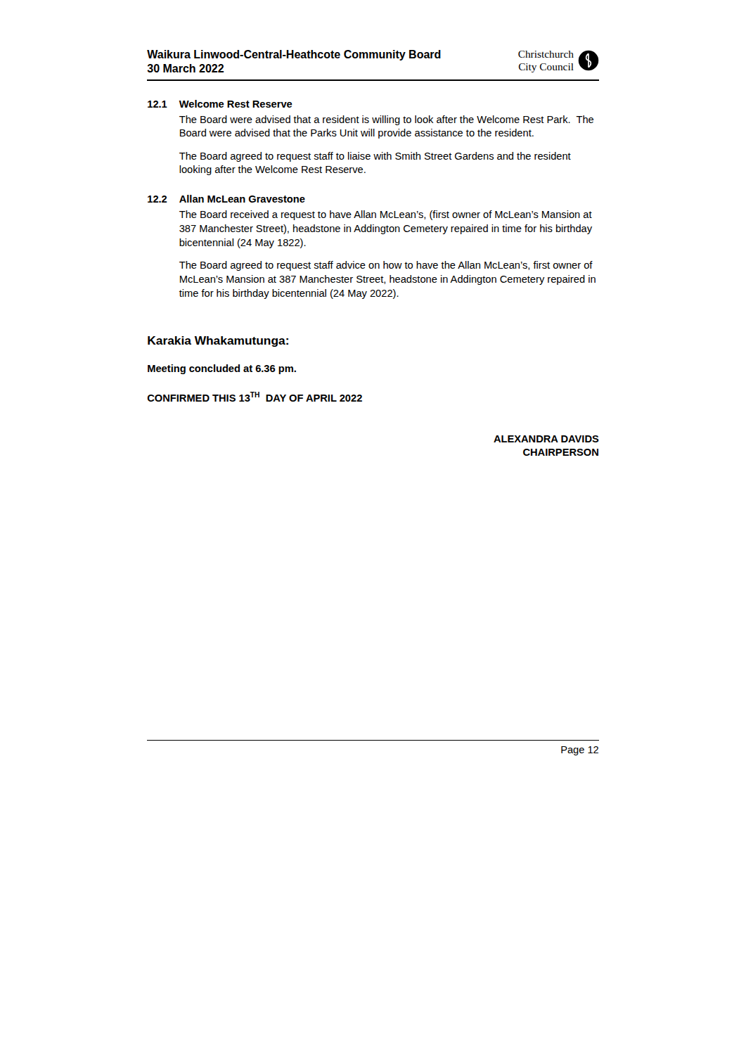Waikura Linwood-Central-Heathcote Community Board
30 March 2022
Christchurch
City Council
12.1
Welcome Rest Reserve
The Board were advised that a resident is willing to look after the Welcome Rest Park. The Board were advised that the Parks Unit will provide assistance to the resident.
The Board agreed to request staff to liaise with Smith Street Gardens and the resident looking after the Welcome Rest Reserve.
12.2
Allan McLean Gravestone
The Board received a request to have Allan McLean’s, (first owner of McLean’s Mansion at 387 Manchester Street), headstone in Addington Cemetery repaired in time for his birthday bicentennial (24 May 1822).
The Board agreed to request staff advice on how to have the Allan McLean’s, first owner of McLean’s Mansion at 387 Manchester Street, headstone in Addington Cemetery repaired in time for his birthday bicentennial (24 May 2022).
Karakia Whakamutunga:
Meeting concluded at 6.36 pm.
CONFIRMED THIS 13TH DAY OF APRIL 2022
ALEXANDRA DAVIDS
CHAIRPERSON
Page 12